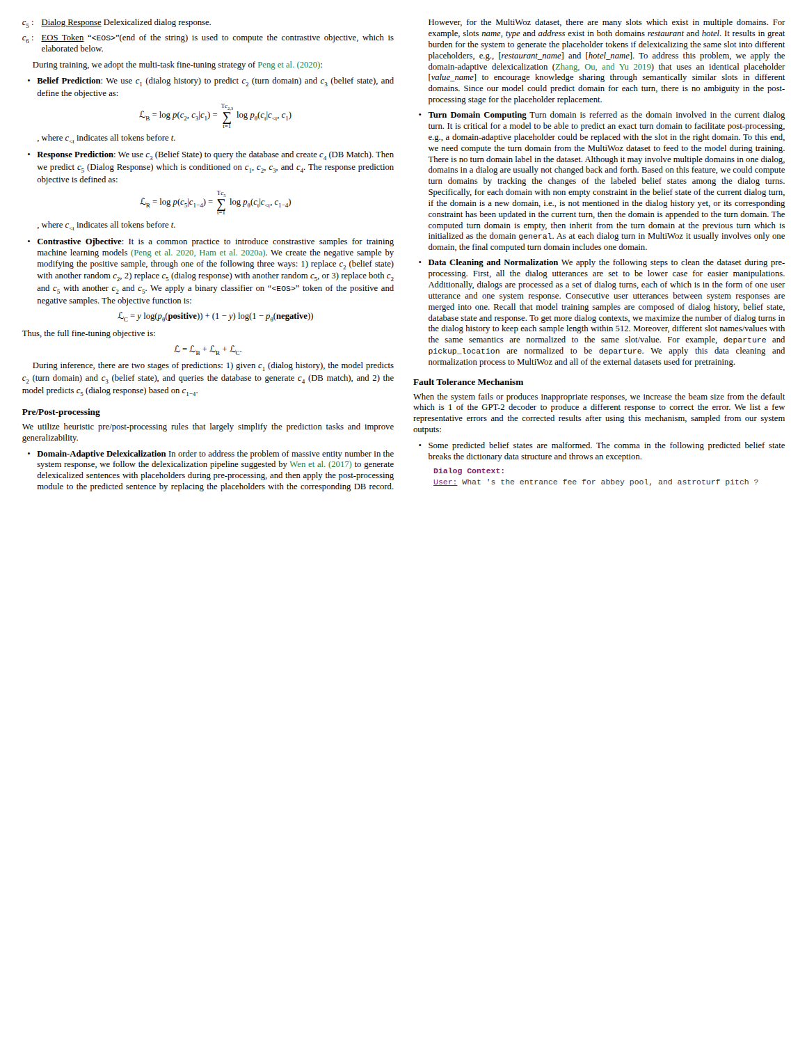c5 : Dialog Response Delexicalized dialog response.
c6 : EOS Token “<EOS>”(end of the string) is used to compute the contrastive objective, which is elaborated below.
During training, we adopt the multi-task fine-tuning strategy of Peng et al. (2020):
Belief Prediction: We use c1 (dialog history) to predict c2 (turn domain) and c3 (belief state), and define the objective as:
ℒB = log p(c2, c3|c1) = Tc2,3∑t=1 log pθ(ct|c<t, c1)
, where c<t indicates all tokens before t.
Response Prediction: We use c3 (Belief State) to query the database and create c4 (DB Match). Then we predict c5 (Dialog Response) which is conditioned on c1, c2, c3, and c4. The response prediction objective is defined as:
ℒR = log p(c5|c1−4) = Tc5∑t=1 log pθ(ct|c<t, c1−4)
, where c<t indicates all tokens before t.
Contrastive Ojbective: It is a common practice to introduce constrastive samples for training machine learning models (Peng et al. 2020, Ham et al. 2020a). We create the negative sample by modifying the positive sample, through one of the following three ways: 1) replace c2 (belief state) with another random c2, 2) replace c5 (dialog response) with another random c5, or 3) replace both c2 and c5 with another c2 and c5. We apply a binary classifier on “<EOS>” token of the positive and negative samples. The objective function is:
ℒC = y log(pθ(positive)) + (1 − y) log(1 − pθ(negative))
Thus, the full fine-tuning objective is:
ℒ = ℒB + ℒR + ℒC.
During inference, there are two stages of predictions: 1) given c1 (dialog history), the model predicts c2 (turn domain) and c3 (belief state), and queries the database to generate c4 (DB match), and 2) the model predicts c5 (dialog response) based on c1−4.
Pre/Post-processing
We utilize heuristic pre/post-processing rules that largely simplify the prediction tasks and improve generalizability.
Domain-Adaptive Delexicalization In order to address the problem of massive entity number in the system response, we follow the delexicalization pipeline suggested by Wen et al. (2017) to generate delexicalized sentences with placeholders during pre-processing, and then apply the post-processing module to the predicted sentence by replacing the placeholders with the corresponding DB record. However, for the MultiWoz dataset, there are many slots which exist in multiple domains. For example, slots name, type and address exist in both domains restaurant and hotel. It results in great burden for the system to generate the placeholder tokens if delexicalizing the same slot into different placeholders, e.g., [restaurant_name] and [hotel_name]. To address this problem, we apply the domain-adaptive delexicalization (Zhang, Ou, and Yu 2019) that uses an identical placeholder [value_name] to encourage knowledge sharing through semantically similar slots in different domains. Since our model could predict domain for each turn, there is no ambiguity in the post-processing stage for the placeholder replacement.
Turn Domain Computing Turn domain is referred as the domain involved in the current dialog turn. It is critical for a model to be able to predict an exact turn domain to facilitate post-processing, e.g., a domain-adaptive placeholder could be replaced with the slot in the right domain. To this end, we need compute the turn domain from the MultiWoz dataset to feed to the model during training. There is no turn domain label in the dataset. Although it may involve multiple domains in one dialog, domains in a dialog are usually not changed back and forth. Based on this feature, we could compute turn domains by tracking the changes of the labeled belief states among the dialog turns. Specifically, for each domain with non empty constraint in the belief state of the current dialog turn, if the domain is a new domain, i.e., is not mentioned in the dialog history yet, or its corresponding constraint has been updated in the current turn, then the domain is appended to the turn domain. The computed turn domain is empty, then inherit from the turn domain at the previous turn which is initialized as the domain general. As at each dialog turn in MultiWoz it usually involves only one domain, the final computed turn domain includes one domain.
Data Cleaning and Normalization We apply the following steps to clean the dataset during pre-processing. First, all the dialog utterances are set to be lower case for easier manipulations. Additionally, dialogs are processed as a set of dialog turns, each of which is in the form of one user utterance and one system response. Consecutive user utterances between system responses are merged into one. Recall that model training samples are composed of dialog history, belief state, database state and response. To get more dialog contexts, we maximize the number of dialog turns in the dialog history to keep each sample length within 512. Moreover, different slot names/values with the same semantics are normalized to the same slot/value. For example, departure and pickup_location are normalized to be departure. We apply this data cleaning and normalization process to MultiWoz and all of the external datasets used for pretraining.
Fault Tolerance Mechanism
When the system fails or produces inappropriate responses, we increase the beam size from the default which is 1 of the GPT-2 decoder to produce a different response to correct the error. We list a few representative errors and the corrected results after using this mechanism, sampled from our system outputs:
Some predicted belief states are malformed. The comma in the following predicted belief state breaks the dictionary data structure and throws an exception.
Dialog Context:
User: What 's the entrance fee for abbey pool, and astroturf pitch ?